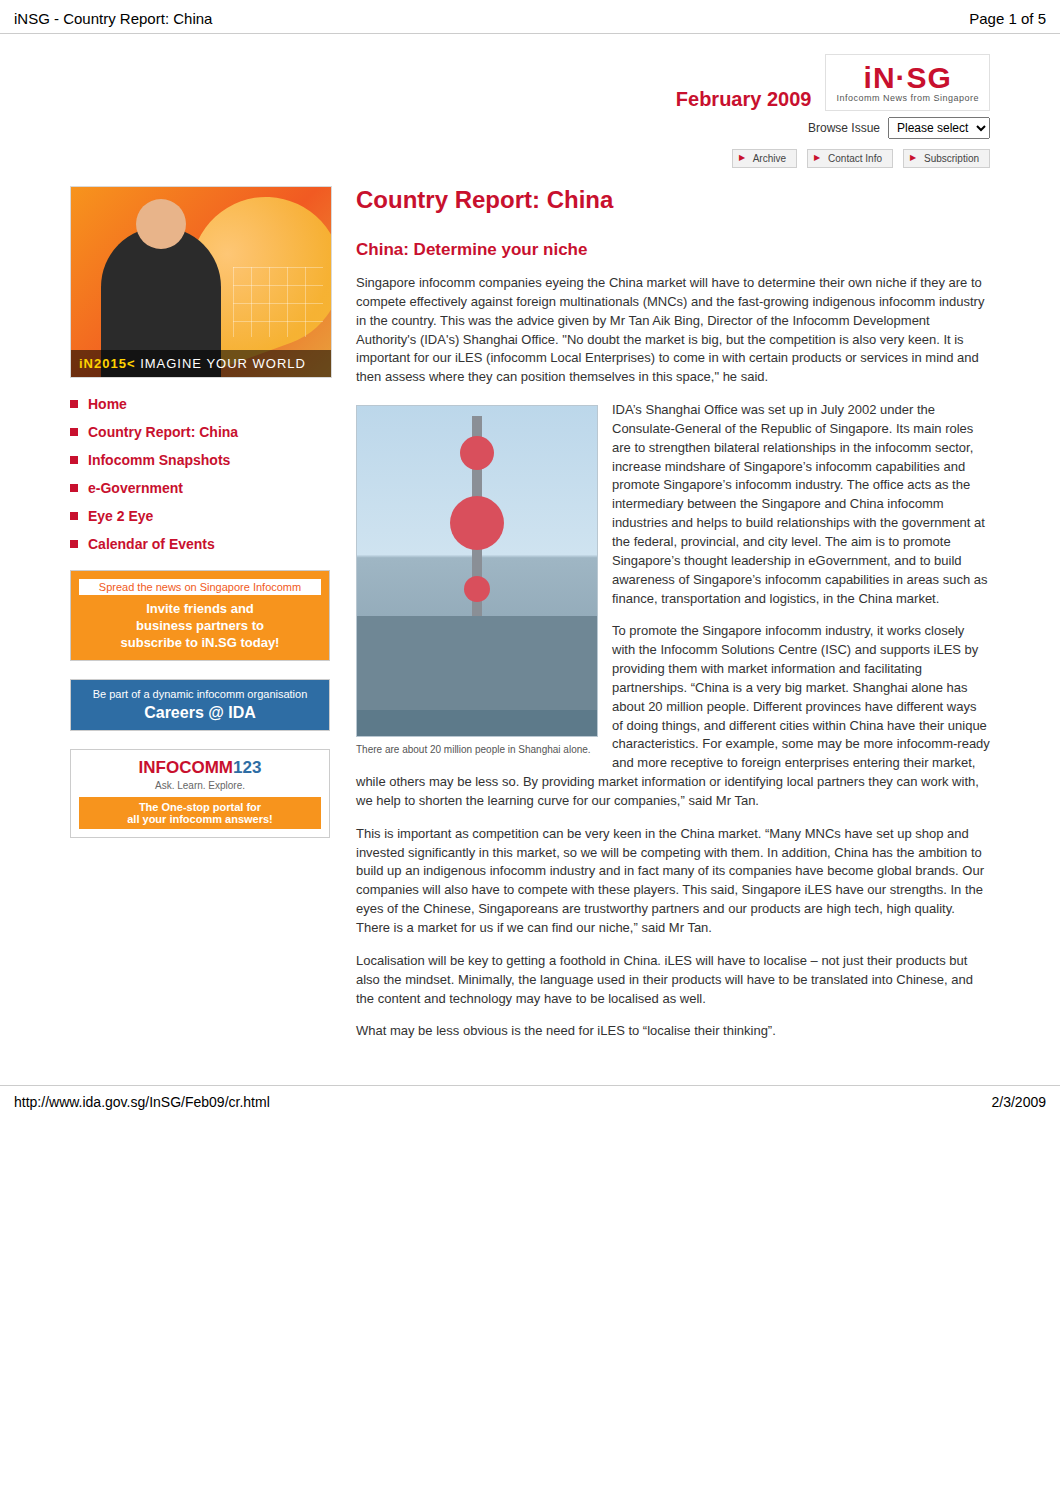iNSG - Country Report: China
Page 1 of 5
February 2009
iN·SG
Infocomm News from Singapore
Browse Issue Please select
Archive Contact Info Subscription
iN2015< IMAGINE YOUR WORLD
Home
Country Report: China
Infocomm Snapshots
e-Government
Eye 2 Eye
Calendar of Events
Spread the news on Singapore Infocomm Invite friends and
business partners to
subscribe to iN.SG today!
Be part of a dynamic infocomm organisation Careers @ IDA
INFOCOMM123
Ask. Learn. Explore.
The One-stop portal for
all your infocomm answers!
Country Report: China
China: Determine your niche
Singapore infocomm companies eyeing the China market will have to determine their own niche if they are to compete effectively against foreign multinationals (MNCs) and the fast-growing indigenous infocomm industry in the country. This was the advice given by Mr Tan Aik Bing, Director of the Infocomm Development Authority's (IDA's) Shanghai Office. "No doubt the market is big, but the competition is also very keen. It is important for our iLES (infocomm Local Enterprises) to come in with certain products or services in mind and then assess where they can position themselves in this space," he said.
There are about 20 million people in Shanghai alone.
IDA’s Shanghai Office was set up in July 2002 under the Consulate-General of the Republic of Singapore. Its main roles are to strengthen bilateral relationships in the infocomm sector, increase mindshare of Singapore’s infocomm capabilities and promote Singapore’s infocomm industry. The office acts as the intermediary between the Singapore and China infocomm industries and helps to build relationships with the government at the federal, provincial, and city level. The aim is to promote Singapore’s thought leadership in eGovernment, and to build awareness of Singapore’s infocomm capabilities in areas such as finance, transportation and logistics, in the China market.
To promote the Singapore infocomm industry, it works closely with the Infocomm Solutions Centre (ISC) and supports iLES by providing them with market information and facilitating partnerships. “China is a very big market. Shanghai alone has about 20 million people. Different provinces have different ways of doing things, and different cities within China have their unique characteristics. For example, some may be more infocomm-ready and more receptive to foreign enterprises entering their market, while others may be less so. By providing market information or identifying local partners they can work with, we help to shorten the learning curve for our companies,” said Mr Tan.
This is important as competition can be very keen in the China market. “Many MNCs have set up shop and invested significantly in this market, so we will be competing with them. In addition, China has the ambition to build up an indigenous infocomm industry and in fact many of its companies have become global brands. Our companies will also have to compete with these players. This said, Singapore iLES have our strengths. In the eyes of the Chinese, Singaporeans are trustworthy partners and our products are high tech, high quality. There is a market for us if we can find our niche,” said Mr Tan.
Localisation will be key to getting a foothold in China. iLES will have to localise – not just their products but also the mindset. Minimally, the language used in their products will have to be translated into Chinese, and the content and technology may have to be localised as well.
What may be less obvious is the need for iLES to “localise their thinking”.
http://www.ida.gov.sg/InSG/Feb09/cr.html
2/3/2009